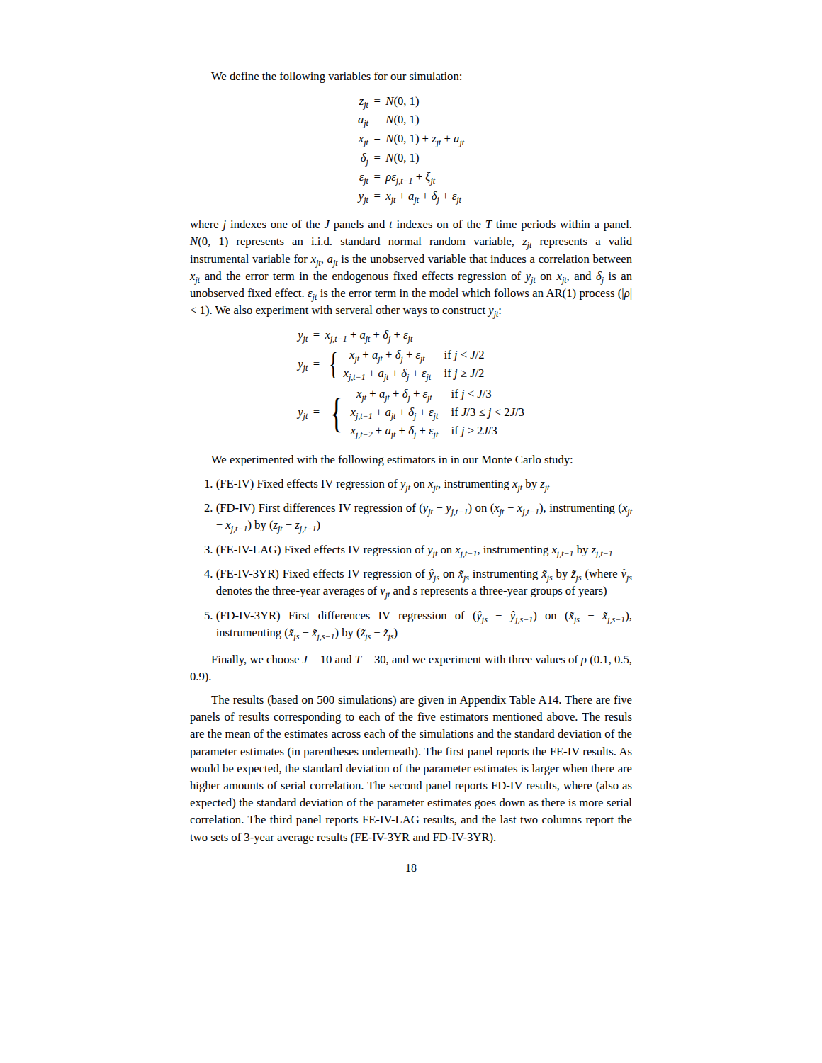We define the following variables for our simulation:
| z jt | = | N (0, 1) |
| a jt | = | N (0, 1) |
| x jt | = | N (0, 1) + z jt + a jt |
| δ j | = | N (0, 1) |
| ε jt | = | ρε j,t−1 + ξ jt |
| y jt | = | x jt + a jt + δ j + ε jt |
where j indexes one of the J panels and t indexes on of the T time periods within a panel. N(0, 1) represents an i.i.d. standard normal random variable, zjt represents a valid instrumental variable for xjt, ajt is the unobserved variable that induces a correlation between xjt and the error term in the endogenous fixed effects regression of yjt on xjt, and δj is an unobserved fixed effect. εjt is the error term in the model which follows an AR(1) process (|ρ| < 1). We also experiment with serveral other ways to construct yjt:
| y jt | = | x j,t−1 + a jt + δ j + ε jt |
| y jt | = | { / x jt + a jt + δ j + ε jt / if j < J /2 / / x j,t−1 + a jt + δ j + ε jt / if j ≥ J /2 / |
| y jt | = | { / x jt + a jt + δ j + ε jt / if j < J /3 / / x j,t−1 + a jt + δ j + ε jt / if J /3 ≤ j < 2 J /3 / / x j,t−2 + a jt + δ j + ε jt / if j ≥ 2 J /3 / |
We experimented with the following estimators in in our Monte Carlo study:
(FE-IV) Fixed effects IV regression of yjt on xjt, instrumenting xjt by zjt
(FD-IV) First differences IV regression of (yjt − yj,t−1) on (xjt − xj,t−1), instrumenting (xjt − xj,t−1) by (zjt − zj,t−1)
(FE-IV-LAG) Fixed effects IV regression of yjt on xj,t−1, instrumenting xj,t−1 by zj,t−1
(FE-IV-3YR) Fixed effects IV regression of ŷjs on x̃js instrumenting x̃js by z̃js (where ṽjs denotes the three-year averages of vjt and s represents a three-year groups of years)
(FD-IV-3YR) First differences IV regression of (ŷjs − ŷj,s−1) on (x̃js − x̃j,s−1), instrumenting (x̃js − x̃j,s−1) by (z̃js − z̃js)
Finally, we choose J = 10 and T = 30, and we experiment with three values of ρ (0.1, 0.5, 0.9).
The results (based on 500 simulations) are given in Appendix Table A14. There are five panels of results corresponding to each of the five estimators mentioned above. The resuls are the mean of the estimates across each of the simulations and the standard deviation of the parameter estimates (in parentheses underneath). The first panel reports the FE-IV results. As would be expected, the standard deviation of the parameter estimates is larger when there are higher amounts of serial correlation. The second panel reports FD-IV results, where (also as expected) the standard deviation of the parameter estimates goes down as there is more serial correlation. The third panel reports FE-IV-LAG results, and the last two columns report the two sets of 3-year average results (FE-IV-3YR and FD-IV-3YR).
18